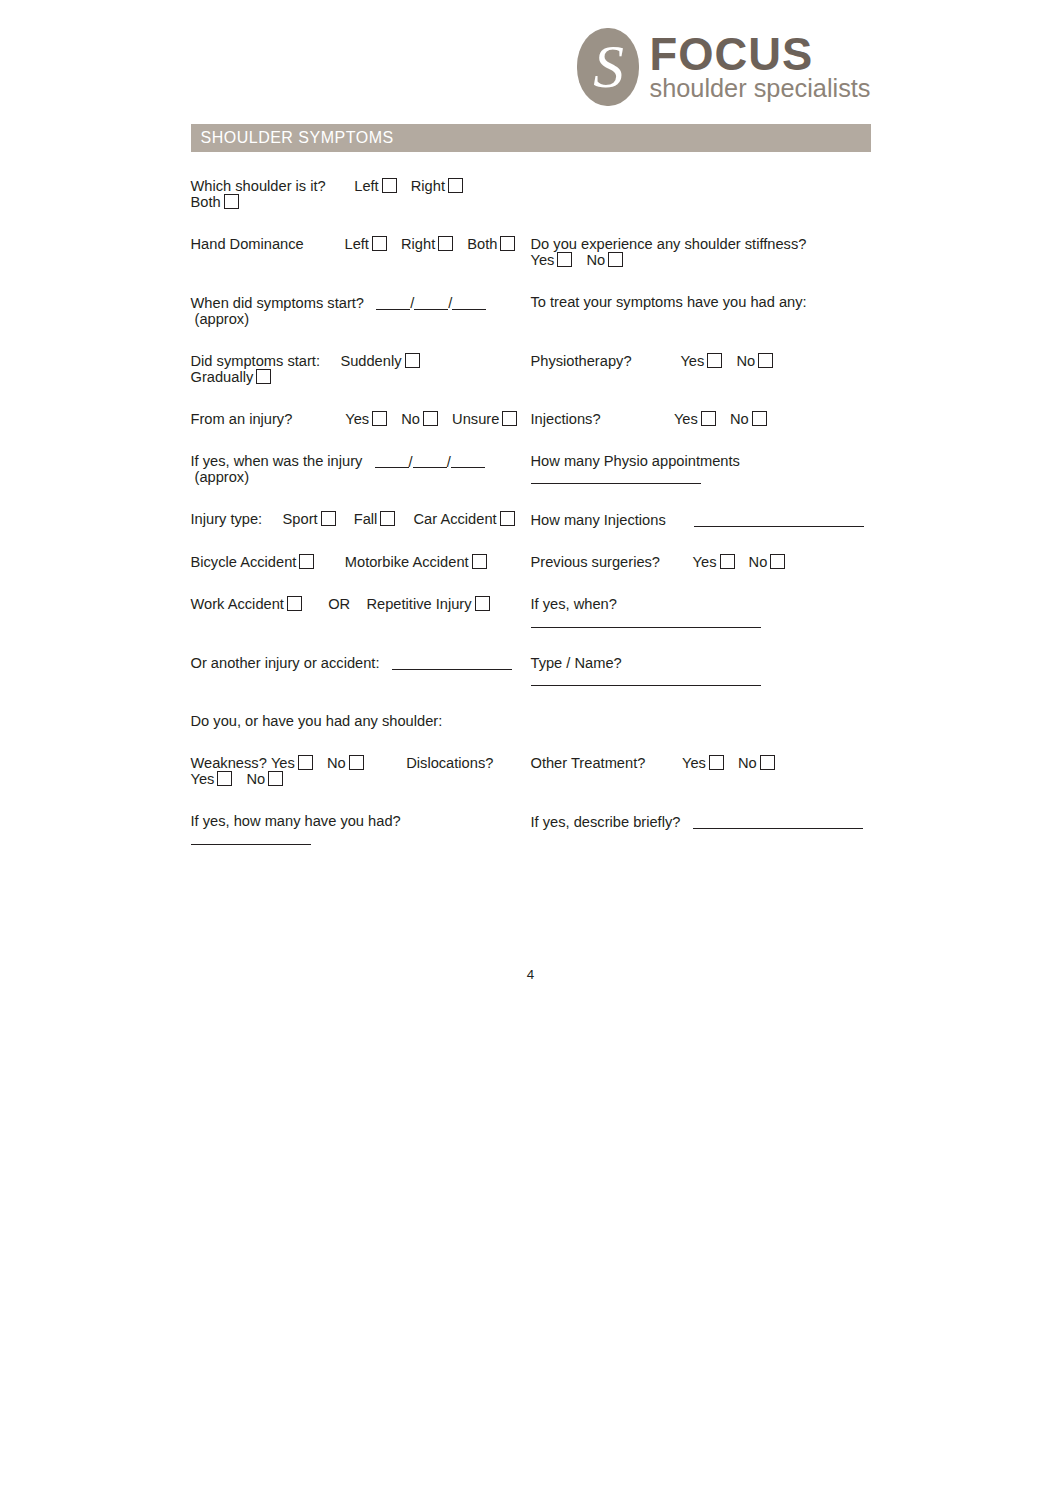FOCUS
shoulder specialists
SHOULDER SYMPTOMS
| Which shoulder is it? Left Right Both | |
| Hand Dominance Left Right Both | Do you experience any shoulder stiffness? Yes No |
| When did symptoms start? / / (approx) | To treat your symptoms have you had any: |
| Did symptoms start: Suddenly Gradually | Physiotherapy? Yes No |
| From an injury? Yes No Unsure | Injections? Yes No |
| If yes, when was the injury / / (approx) | How many Physio appointments |
| Injury type: Sport Fall Car Accident | How many Injections |
| Bicycle Accident Motorbike Accident | Previous surgeries? Yes No |
| Work Accident OR Repetitive Injury | If yes, when? |
| Or another injury or accident: | Type / Name? |
| Do you, or have you had any shoulder: | |
| Weakness? Yes No Dislocations? Yes No | Other Treatment? Yes No |
| If yes, how many have you had? | If yes, describe briefly? |
4